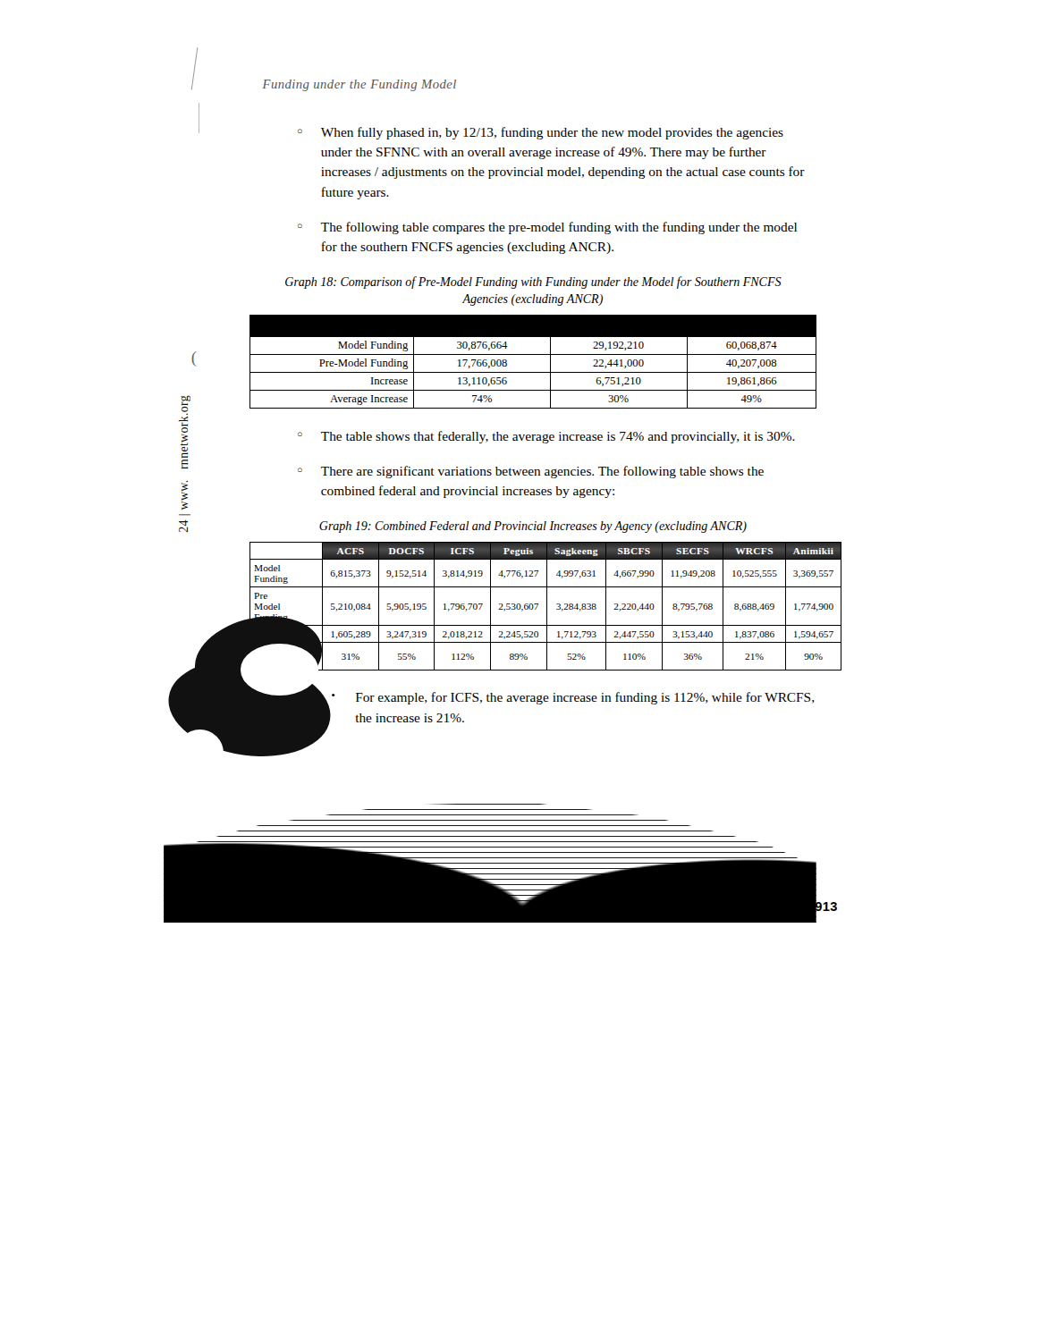(
24 | www. rnnetwork.org
Funding under the Funding Model
When fully phased in, by 12/13, funding under the new model provides the agencies under the SFNNC with an overall average increase of 49%. There may be further increases / adjustments on the provincial model, depending on the actual case counts for future years.
The following table compares the pre-model funding with the funding under the model for the southern FNCFS agencies (excluding ANCR).
Graph 18: Comparison of Pre-Model Funding with Funding under the Model for Southern FNCFS
Agencies (excluding ANCR)
| | | Provincial | |
| --- | --- | --- | --- |
| Model Funding | 30,876,664 | 29,192,210 | 60,068,874 |
| Pre-Model Funding | 17,766,008 | 22,441,000 | 40,207,008 |
| Increase | 13,110,656 | 6,751,210 | 19,861,866 |
| Average Increase | 74% | 30% | 49% |
The table shows that federally, the average increase is 74% and provincially, it is 30%.
There are significant variations between agencies. The following table shows the combined federal and provincial increases by agency:
Graph 19: Combined Federal and Provincial Increases by Agency (excluding ANCR)
| | ACFS | DOCFS | ICFS | Peguis | Sagkeeng | SBCFS | SECFS | WRCFS | Animikii |
| --- | --- | --- | --- | --- | --- | --- | --- | --- | --- |
| Model Funding | 6,815,373 | 9,152,514 | 3,814,919 | 4,776,127 | 4,997,631 | 4,667,990 | 11,949,208 | 10,525,555 | 3,369,557 |
| Pre Model Funding | 5,210,084 | 5,905,195 | 1,796,707 | 2,530,607 | 3,284,838 | 2,220,440 | 8,795,768 | 8,688,469 | 1,774,900 |
| Increase | 1,605,289 | 3,247,319 | 2,018,212 | 2,245,520 | 1,712,793 | 2,447,550 | 3,153,440 | 1,837,086 | 1,594,657 |
| Average Increase | 31% | 55% | 112% | 89% | 52% | 110% | 36% | 21% | 90% |
For example, for ICFS, the average increase in funding is 112%, while for WRCFS, the increase is 21%.
38913